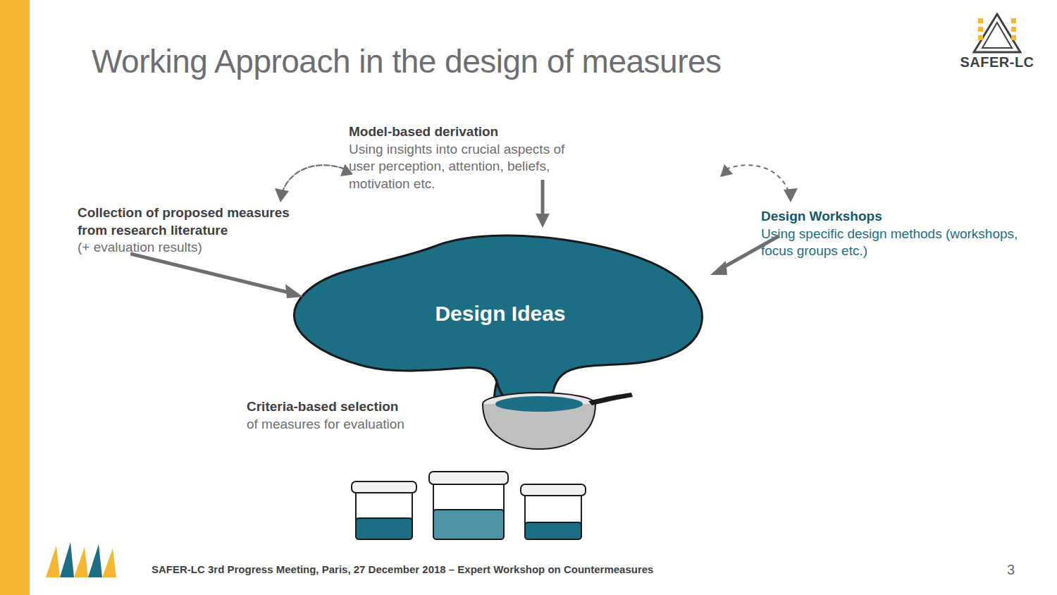SAFER-LC
Working Approach in the design of measures
Model-based derivation
Using insights into crucial aspects of user perception, attention, beliefs, motivation etc.
Collection of proposed measures from research literature
(+ evaluation results)
Design Workshops
Using specific design methods (workshops, focus groups etc.)
Design Ideas
Criteria-based selection
of measures for evaluation
SAFER-LC 3rd Progress Meeting, Paris, 27 December 2018 – Expert Workshop on Countermeasures
3